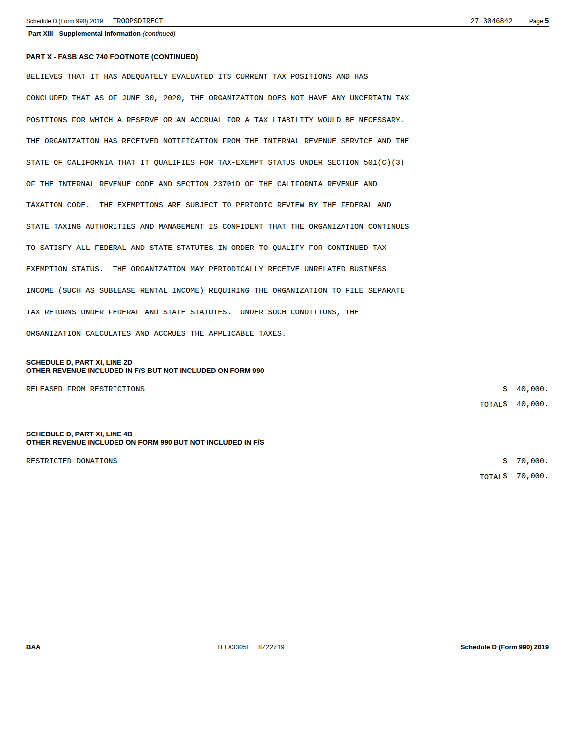Schedule D (Form 990) 2019 TROOPSDIRECT
27-3046842 Page 5
Part XIII
Supplemental Information (continued)
PART X - FASB ASC 740 FOOTNOTE (CONTINUED)
BELIEVES THAT IT HAS ADEQUATELY EVALUATED ITS CURRENT TAX POSITIONS AND HAS
CONCLUDED THAT AS OF JUNE 30, 2020, THE ORGANIZATION DOES NOT HAVE ANY UNCERTAIN TAX
POSITIONS FOR WHICH A RESERVE OR AN ACCRUAL FOR A TAX LIABILITY WOULD BE NECESSARY.
THE ORGANIZATION HAS RECEIVED NOTIFICATION FROM THE INTERNAL REVENUE SERVICE AND THE
STATE OF CALIFORNIA THAT IT QUALIFIES FOR TAX-EXEMPT STATUS UNDER SECTION 501(C)(3)
OF THE INTERNAL REVENUE CODE AND SECTION 23701D OF THE CALIFORNIA REVENUE AND
TAXATION CODE. THE EXEMPTIONS ARE SUBJECT TO PERIODIC REVIEW BY THE FEDERAL AND
STATE TAXING AUTHORITIES AND MANAGEMENT IS CONFIDENT THAT THE ORGANIZATION CONTINUES
TO SATISFY ALL FEDERAL AND STATE STATUTES IN ORDER TO QUALIFY FOR CONTINUED TAX
EXEMPTION STATUS. THE ORGANIZATION MAY PERIODICALLY RECEIVE UNRELATED BUSINESS
INCOME (SUCH AS SUBLEASE RENTAL INCOME) REQUIRING THE ORGANIZATION TO FILE SEPARATE
TAX RETURNS UNDER FEDERAL AND STATE STATUTES. UNDER SUCH CONDITIONS, THE
ORGANIZATION CALCULATES AND ACCRUES THE APPLICABLE TAXES.
SCHEDULE D, PART XI, LINE 2D OTHER REVENUE INCLUDED IN F/S BUT NOT INCLUDED ON FORM 990
| RELEASED FROM RESTRICTIONS | | | $ | 40,000. |
| | | TOTAL | $ | 40,000. |
SCHEDULE D, PART XI, LINE 4B OTHER REVENUE INCLUDED ON FORM 990 BUT NOT INCLUDED IN F/S
| RESTRICTED DONATIONS | | | $ | 70,000. |
| | | TOTAL | $ | 70,000. |
BAA
TEEA3305L 8/22/19
Schedule D (Form 990) 2019